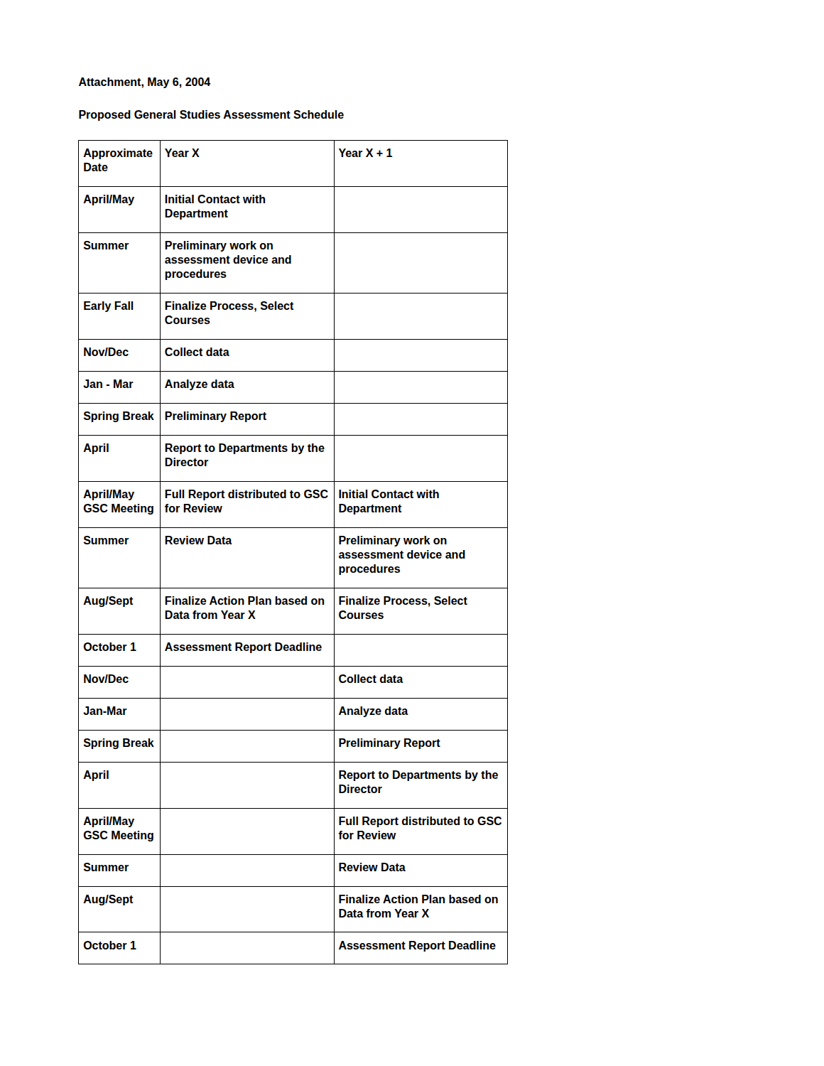Attachment, May 6, 2004
Proposed General Studies Assessment Schedule
| Approximate Date | Year X | Year X + 1 |
| April/May | Initial Contact with Department | |
| Summer | Preliminary work on assessment device and procedures | |
| Early Fall | Finalize Process, Select Courses | |
| Nov/Dec | Collect data | |
| Jan - Mar | Analyze data | |
| Spring Break | Preliminary Report | |
| April | Report to Departments by the Director | |
| April/May GSC Meeting | Full Report distributed to GSC for Review | Initial Contact with Department |
| Summer | Review Data | Preliminary work on assessment device and procedures |
| Aug/Sept | Finalize Action Plan based on Data from Year X | Finalize Process, Select Courses |
| October 1 | Assessment Report Deadline | |
| Nov/Dec | | Collect data |
| Jan-Mar | | Analyze data |
| Spring Break | | Preliminary Report |
| April | | Report to Departments by the Director |
| April/May GSC Meeting | | Full Report distributed to GSC for Review |
| Summer | | Review Data |
| Aug/Sept | | Finalize Action Plan based on Data from Year X |
| October 1 | | Assessment Report Deadline |